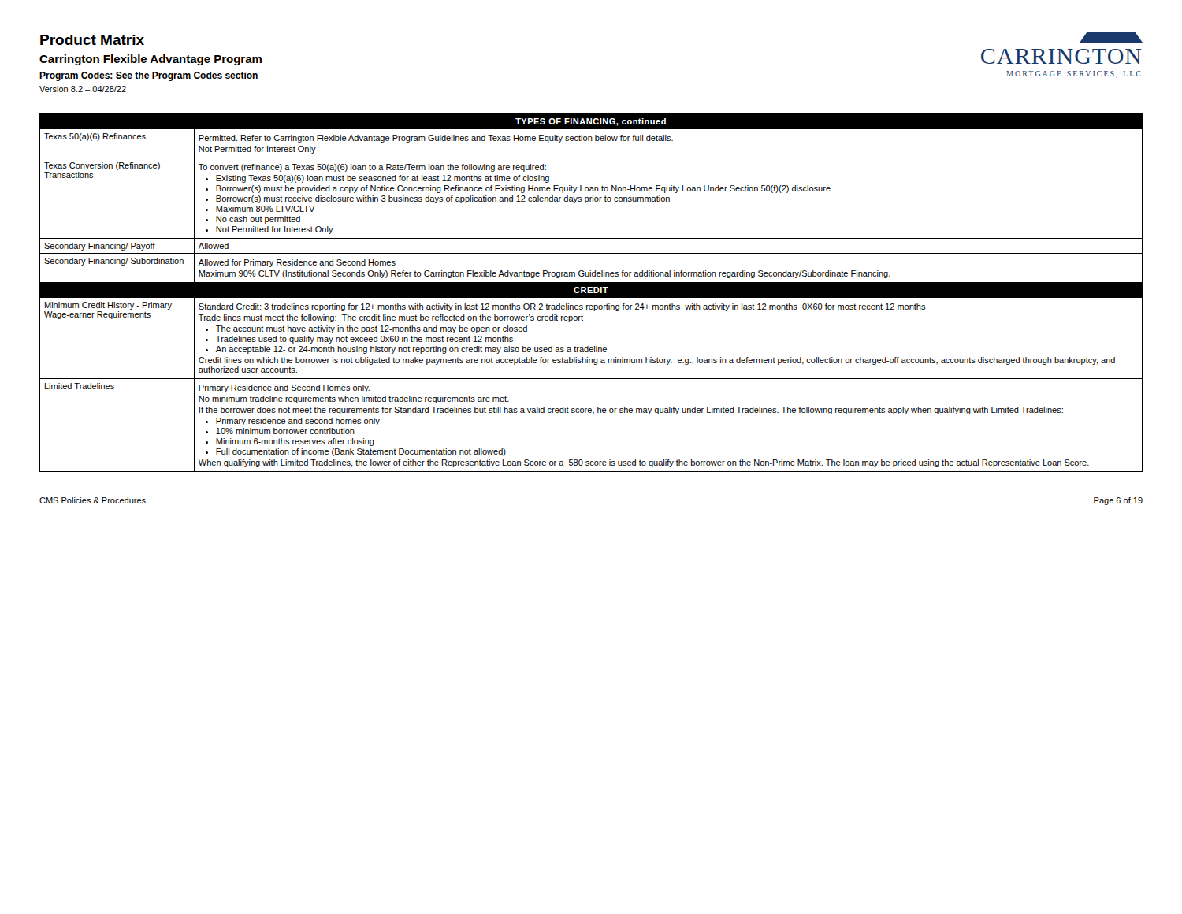CARRINGTON
MORTGAGE SERVICES, LLC
Product Matrix
Carrington Flexible Advantage Program
Program Codes: See the Program Codes section
Version 8.2 – 04/28/22
| TYPES OF FINANCING, continued |
| --- |
| Texas 50(a)(6) Refinances | Permitted. Refer to Carrington Flexible Advantage Program Guidelines and Texas Home Equity section below for full details. Not Permitted for Interest Only |
| Texas Conversion (Refinance) Transactions | To convert (refinance) a Texas 50(a)(6) loan to a Rate/Term loan the following are required: Existing Texas 50(a)(6) loan must be seasoned for at least 12 months at time of closing Borrower(s) must be provided a copy of Notice Concerning Refinance of Existing Home Equity Loan to Non-Home Equity Loan Under Section 50(f)(2) disclosure Borrower(s) must receive disclosure within 3 business days of application and 12 calendar days prior to consummation Maximum 80% LTV/CLTV No cash out permitted Not Permitted for Interest Only |
| Secondary Financing/ Payoff | Allowed |
| Secondary Financing/ Subordination | Allowed for Primary Residence and Second Homes Maximum 90% CLTV (Institutional Seconds Only) Refer to Carrington Flexible Advantage Program Guidelines for additional information regarding Secondary/Subordinate Financing. |
| CREDIT |
| Minimum Credit History - Primary Wage-earner Requirements | Standard Credit: 3 tradelines reporting for 12+ months with activity in last 12 months OR 2 tradelines reporting for 24+ months with activity in last 12 months 0X60 for most recent 12 months Trade lines must meet the following: The credit line must be reflected on the borrower’s credit report The account must have activity in the past 12-months and may be open or closed Tradelines used to qualify may not exceed 0x60 in the most recent 12 months An acceptable 12- or 24-month housing history not reporting on credit may also be used as a tradeline Credit lines on which the borrower is not obligated to make payments are not acceptable for establishing a minimum history. e.g., loans in a deferment period, collection or charged-off accounts, accounts discharged through bankruptcy, and authorized user accounts. |
| Limited Tradelines | Primary Residence and Second Homes only. No minimum tradeline requirements when limited tradeline requirements are met. If the borrower does not meet the requirements for Standard Tradelines but still has a valid credit score, he or she may qualify under Limited Tradelines. The following requirements apply when qualifying with Limited Tradelines: Primary residence and second homes only 10% minimum borrower contribution Minimum 6-months reserves after closing Full documentation of income (Bank Statement Documentation not allowed) When qualifying with Limited Tradelines, the lower of either the Representative Loan Score or a 580 score is used to qualify the borrower on the Non-Prime Matrix. The loan may be priced using the actual Representative Loan Score. |
CMS Policies & Procedures Page 6 of 19